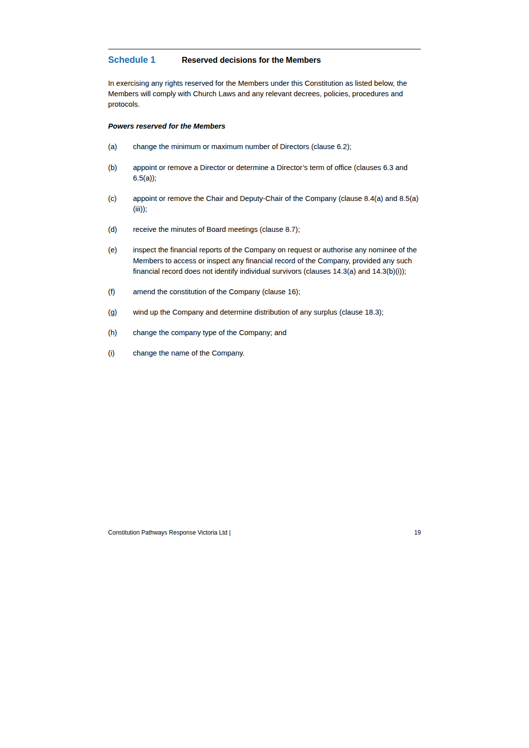Schedule 1 Reserved decisions for the Members
In exercising any rights reserved for the Members under this Constitution as listed below, the Members will comply with Church Laws and any relevant decrees, policies, procedures and protocols.
Powers reserved for the Members
(a) change the minimum or maximum number of Directors (clause 6.2);
(b) appoint or remove a Director or determine a Director’s term of office (clauses 6.3 and 6.5(a));
(c) appoint or remove the Chair and Deputy-Chair of the Company (clause 8.4(a) and 8.5(a)(iii));
(d) receive the minutes of Board meetings (clause 8.7);
(e) inspect the financial reports of the Company on request or authorise any nominee of the Members to access or inspect any financial record of the Company, provided any such financial record does not identify individual survivors (clauses 14.3(a) and 14.3(b)(i));
(f) amend the constitution of the Company (clause 16);
(g) wind up the Company and determine distribution of any surplus (clause 18.3);
(h) change the company type of the Company; and
(i) change the name of the Company.
Constitution Pathways Response Victoria Ltd | 19